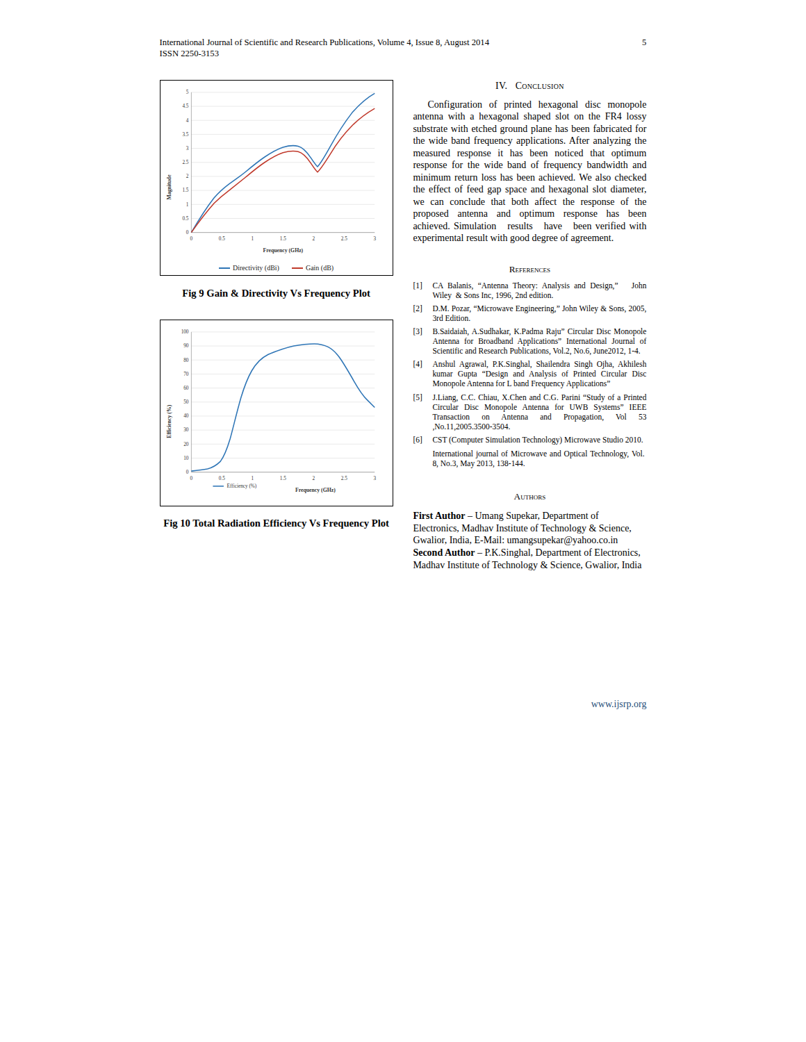International Journal of Scientific and Research Publications, Volume 4, Issue 8, August 2014
ISSN 2250-3153 5
Magnitude 5 4.5 4 3.5 3 2.5 2 1.5 1 0.5 0 0 0.5 1 1.5 2 2.5 3 Frequency (GHz)
Directivity (dBi) Gain (dB)
Fig 9 Gain & Directivity Vs Frequency Plot
Efficiency (%) 100 90 80 70 60 50 40 30 20 10 0 0 0.5 1 1.5 2 2.5 3 Frequency (GHz) Efficiency (%)
Fig 10 Total Radiation Efficiency Vs Frequency Plot
IV. Conclusion
Configuration of printed hexagonal disc monopole antenna with a hexagonal shaped slot on the FR4 lossy substrate with etched ground plane has been fabricated for the wide band frequency applications. After analyzing the measured response it has been noticed that optimum response for the wide band of frequency bandwidth and minimum return loss has been achieved. We also checked the effect of feed gap space and hexagonal slot diameter, we can conclude that both affect the response of the proposed antenna and optimum response has been achieved. Simulation results have been verified with experimental result with good degree of agreement.
References
[1] CA Balanis, “Antenna Theory: Analysis and Design,” John Wiley & Sons Inc, 1996, 2nd edition.
[2] D.M. Pozar, “Microwave Engineering,” John Wiley & Sons, 2005, 3rd Edition.
[3] B.Saidaiah, A.Sudhakar, K.Padma Raju” Circular Disc Monopole Antenna for Broadband Applications” International Journal of Scientific and Research Publications, Vol.2, No.6, June2012, 1-4.
[4] Anshul Agrawal, P.K.Singhal, Shailendra Singh Ojha, Akhilesh kumar Gupta “Design and Analysis of Printed Circular Disc Monopole Antenna for L band Frequency Applications”
[5] J.Liang, C.C. Chiau, X.Chen and C.G. Parini “Study of a Printed Circular Disc Monopole Antenna for UWB Systems” IEEE Transaction on Antenna and Propagation, Vol 53 ,No.11,2005.3500-3504.
[6] CST (Computer Simulation Technology) Microwave Studio 2010.
International journal of Microwave and Optical Technology, Vol. 8, No.3, May 2013, 138-144.
Authors
First Author – Umang Supekar, Department of Electronics, Madhav Institute of Technology & Science, Gwalior, India, E-Mail: umangsupekar@yahoo.co.in
Second Author – P.K.Singhal, Department of Electronics, Madhav Institute of Technology & Science, Gwalior, India
www.ijsrp.org